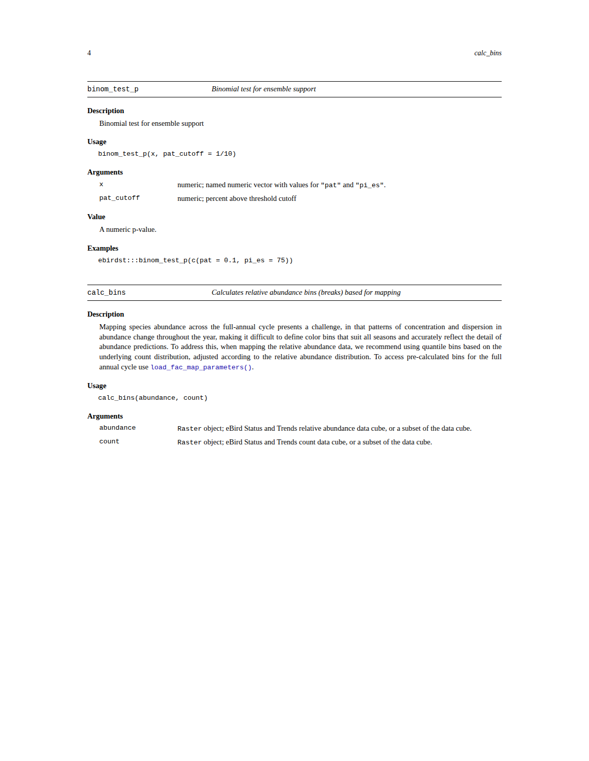4 calc_bins
binom_test_p Binomial test for ensemble support
Description
Binomial test for ensemble support
Usage
binom_test_p(x, pat_cutoff = 1/10)
Arguments
x
numeric; named numeric vector with values for "pat" and "pi_es".
pat_cutoff
numeric; percent above threshold cutoff
Value
A numeric p-value.
Examples
ebirdst:::binom_test_p(c(pat = 0.1, pi_es = 75))
calc_bins Calculates relative abundance bins (breaks) based for mapping
Description
Mapping species abundance across the full-annual cycle presents a challenge, in that patterns of concentration and dispersion in abundance change throughout the year, making it difficult to define color bins that suit all seasons and accurately reflect the detail of abundance predictions. To address this, when mapping the relative abundance data, we recommend using quantile bins based on the underlying count distribution, adjusted according to the relative abundance distribution. To access pre-calculated bins for the full annual cycle use load_fac_map_parameters().
Usage
calc_bins(abundance, count)
Arguments
abundance
Raster object; eBird Status and Trends relative abundance data cube, or a subset of the data cube.
count
Raster object; eBird Status and Trends count data cube, or a subset of the data cube.